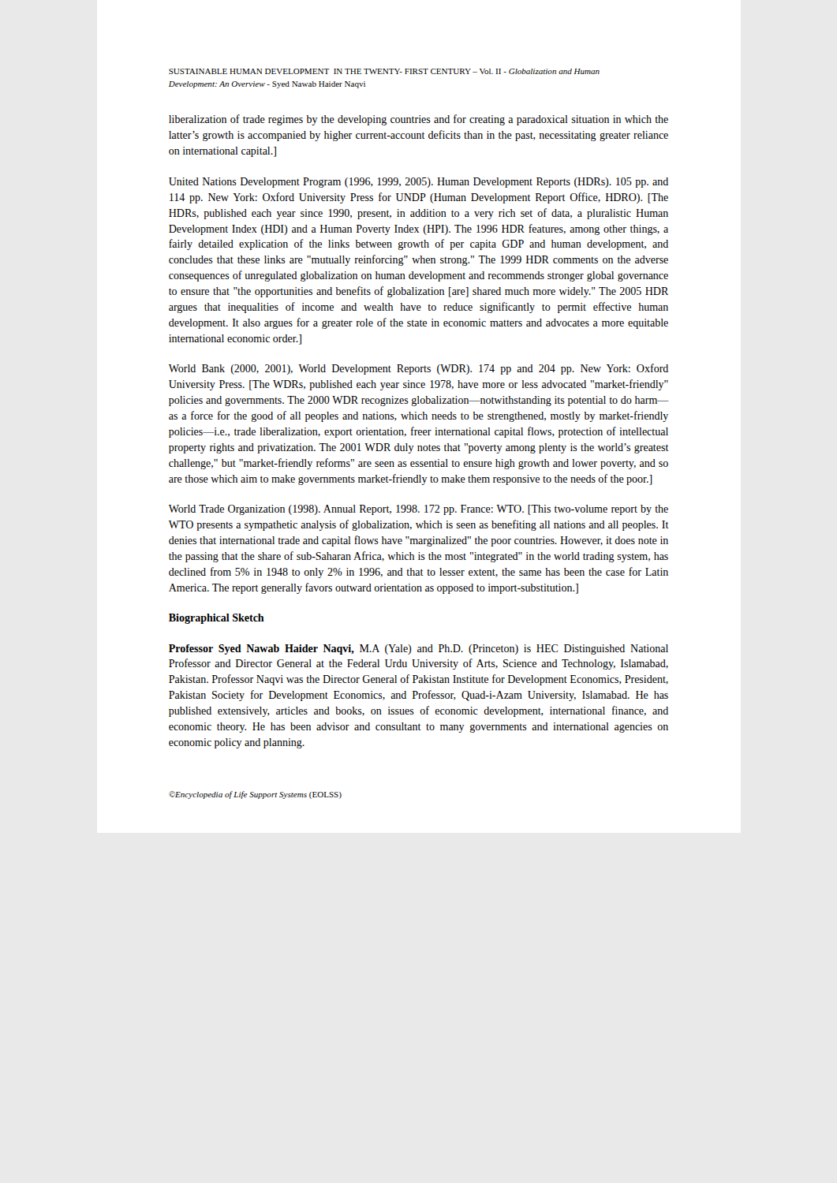SUSTAINABLE HUMAN DEVELOPMENT IN THE TWENTY- FIRST CENTURY – Vol. II - Globalization and Human Development: An Overview - Syed Nawab Haider Naqvi
liberalization of trade regimes by the developing countries and for creating a paradoxical situation in which the latter’s growth is accompanied by higher current-account deficits than in the past, necessitating greater reliance on international capital.]
United Nations Development Program (1996, 1999, 2005). Human Development Reports (HDRs). 105 pp. and 114 pp. New York: Oxford University Press for UNDP (Human Development Report Office, HDRO). [The HDRs, published each year since 1990, present, in addition to a very rich set of data, a pluralistic Human Development Index (HDI) and a Human Poverty Index (HPI). The 1996 HDR features, among other things, a fairly detailed explication of the links between growth of per capita GDP and human development, and concludes that these links are "mutually reinforcing" when strong." The 1999 HDR comments on the adverse consequences of unregulated globalization on human development and recommends stronger global governance to ensure that "the opportunities and benefits of globalization [are] shared much more widely." The 2005 HDR argues that inequalities of income and wealth have to reduce significantly to permit effective human development. It also argues for a greater role of the state in economic matters and advocates a more equitable international economic order.]
World Bank (2000, 2001), World Development Reports (WDR). 174 pp and 204 pp. New York: Oxford University Press. [The WDRs, published each year since 1978, have more or less advocated "market-friendly" policies and governments. The 2000 WDR recognizes globalization—notwithstanding its potential to do harm—as a force for the good of all peoples and nations, which needs to be strengthened, mostly by market-friendly policies—i.e., trade liberalization, export orientation, freer international capital flows, protection of intellectual property rights and privatization. The 2001 WDR duly notes that "poverty among plenty is the world’s greatest challenge," but "market-friendly reforms" are seen as essential to ensure high growth and lower poverty, and so are those which aim to make governments market-friendly to make them responsive to the needs of the poor.]
World Trade Organization (1998). Annual Report, 1998. 172 pp. France: WTO. [This two-volume report by the WTO presents a sympathetic analysis of globalization, which is seen as benefiting all nations and all peoples. It denies that international trade and capital flows have "marginalized" the poor countries. However, it does note in the passing that the share of sub-Saharan Africa, which is the most "integrated" in the world trading system, has declined from 5% in 1948 to only 2% in 1996, and that to lesser extent, the same has been the case for Latin America. The report generally favors outward orientation as opposed to import-substitution.]
Biographical Sketch
Professor Syed Nawab Haider Naqvi, M.A (Yale) and Ph.D. (Princeton) is HEC Distinguished National Professor and Director General at the Federal Urdu University of Arts, Science and Technology, Islamabad, Pakistan. Professor Naqvi was the Director General of Pakistan Institute for Development Economics, President, Pakistan Society for Development Economics, and Professor, Quad-i-Azam University, Islamabad. He has published extensively, articles and books, on issues of economic development, international finance, and economic theory. He has been advisor and consultant to many governments and international agencies on economic policy and planning.
©Encyclopedia of Life Support Systems (EOLSS)